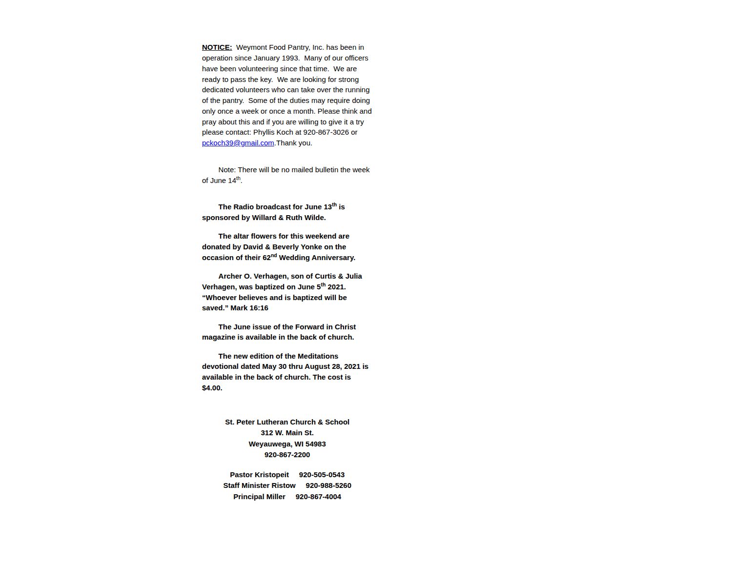NOTICE: Weymont Food Pantry, Inc. has been in operation since January 1993. Many of our officers have been volunteering since that time. We are ready to pass the key. We are looking for strong dedicated volunteers who can take over the running of the pantry. Some of the duties may require doing only once a week or once a month. Please think and pray about this and if you are willing to give it a try please contact: Phyllis Koch at 920-867-3026 or pckoch39@gmail.com.Thank you.
Note: There will be no mailed bulletin the week of June 14th.
The Radio broadcast for June 13th is sponsored by Willard & Ruth Wilde.
The altar flowers for this weekend are donated by David & Beverly Yonke on the occasion of their 62nd Wedding Anniversary.
Archer O. Verhagen, son of Curtis & Julia Verhagen, was baptized on June 5th 2021. “Whoever believes and is baptized will be saved.” Mark 16:16
The June issue of the Forward in Christ magazine is available in the back of church.
The new edition of the Meditations devotional dated May 30 thru August 28, 2021 is available in the back of church. The cost is $4.00.
St. Peter Lutheran Church & School
312 W. Main St.
Weyauwega, WI 54983
920-867-2200
Pastor Kristopeit 920-505-0543
Staff Minister Ristow 920-988-5260
Principal Miller 920-867-4004